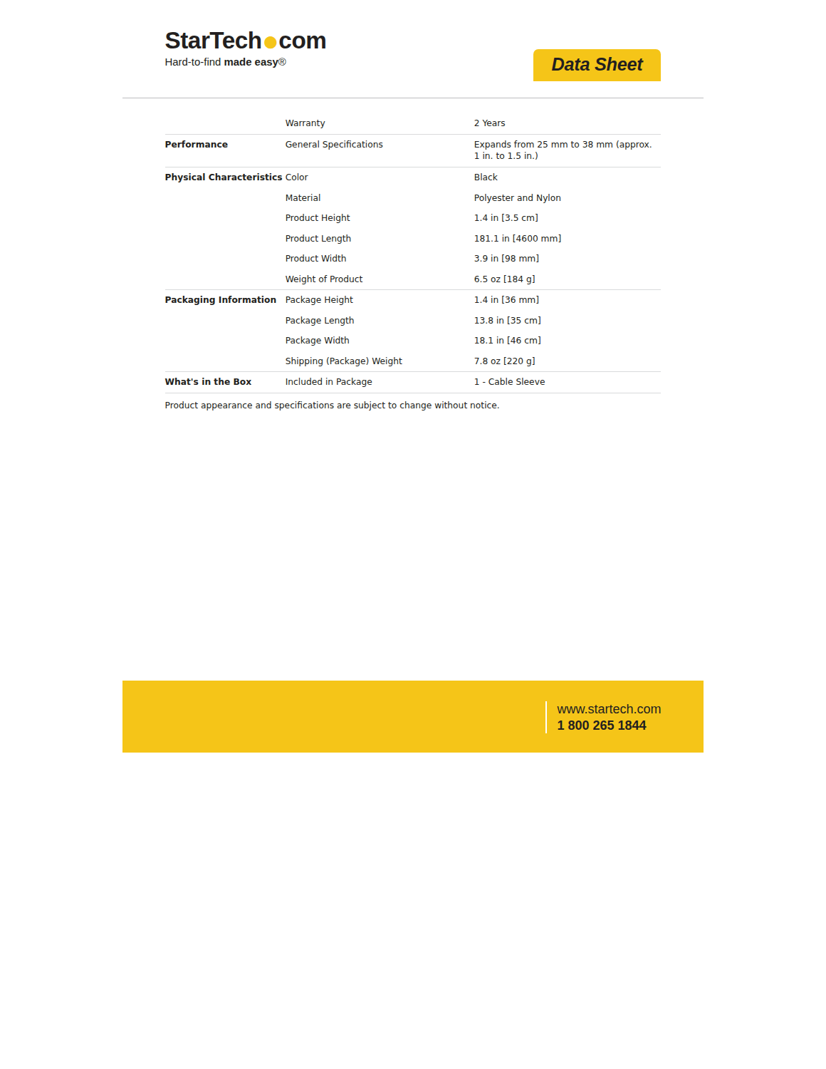StarTech●com
Hard-to-find made easy®
Data Sheet
| | Warranty | 2 Years |
| Performance | General Specifications | Expands from 25 mm to 38 mm (approx. 1 in. to 1.5 in.) |
| Physical Characteristics | Color | Black |
| Material | Polyester and Nylon |
| Product Height | 1.4 in [3.5 cm] |
| Product Length | 181.1 in [4600 mm] |
| Product Width | 3.9 in [98 mm] |
| | Weight of Product | 6.5 oz [184 g] |
| Packaging Information | Package Height | 1.4 in [36 mm] |
| Package Length | 13.8 in [35 cm] |
| Package Width | 18.1 in [46 cm] |
| | Shipping (Package) Weight | 7.8 oz [220 g] |
| What's in the Box | Included in Package | 1 - Cable Sleeve |
Product appearance and specifications are subject to change without notice.
www.startech.com
1 800 265 1844